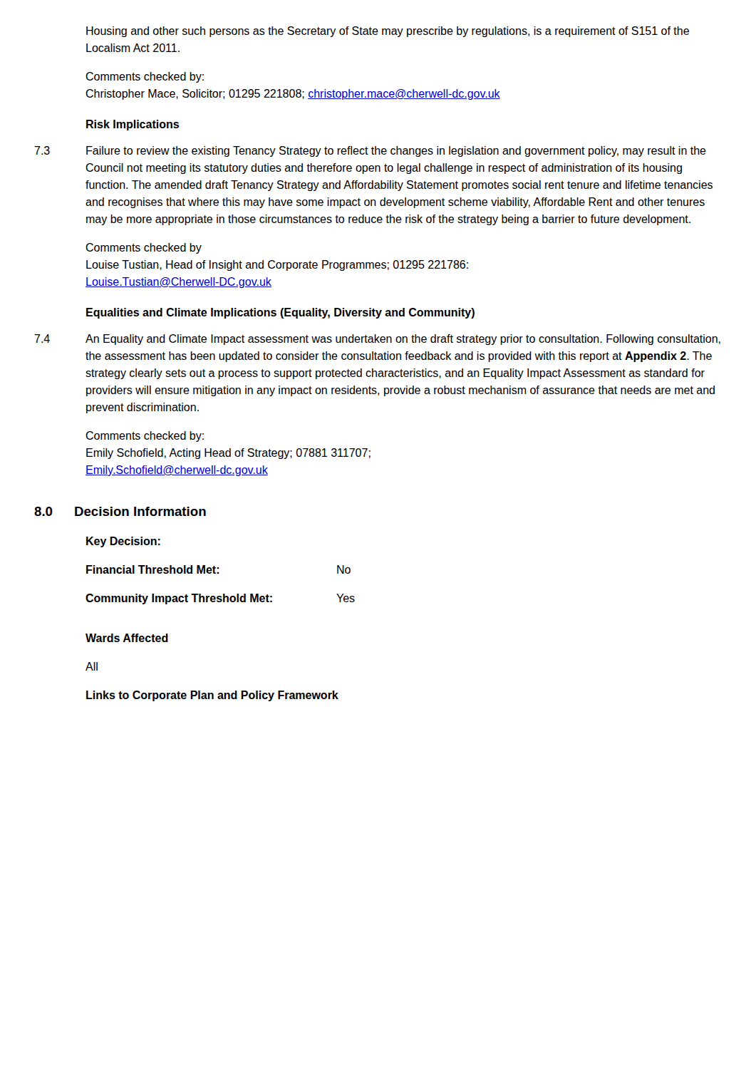Housing and other such persons as the Secretary of State may prescribe by regulations, is a requirement of S151 of the Localism Act 2011.
Comments checked by:
Christopher Mace, Solicitor; 01295 221808; christopher.mace@cherwell-dc.gov.uk
Risk Implications
7.3
Failure to review the existing Tenancy Strategy to reflect the changes in legislation and government policy, may result in the Council not meeting its statutory duties and therefore open to legal challenge in respect of administration of its housing function. The amended draft Tenancy Strategy and Affordability Statement promotes social rent tenure and lifetime tenancies and recognises that where this may have some impact on development scheme viability, Affordable Rent and other tenures may be more appropriate in those circumstances to reduce the risk of the strategy being a barrier to future development.
Comments checked by
Louise Tustian, Head of Insight and Corporate Programmes; 01295 221786:
Louise.Tustian@Cherwell-DC.gov.uk
Equalities and Climate Implications (Equality, Diversity and Community)
7.4
An Equality and Climate Impact assessment was undertaken on the draft strategy prior to consultation. Following consultation, the assessment has been updated to consider the consultation feedback and is provided with this report at Appendix 2. The strategy clearly sets out a process to support protected characteristics, and an Equality Impact Assessment as standard for providers will ensure mitigation in any impact on residents, provide a robust mechanism of assurance that needs are met and prevent discrimination.
Comments checked by:
Emily Schofield, Acting Head of Strategy; 07881 311707;
Emily.Schofield@cherwell-dc.gov.uk
8.0
Decision Information
Key Decision:
Financial Threshold Met: No
Community Impact Threshold Met: Yes
Wards Affected
All
Links to Corporate Plan and Policy Framework